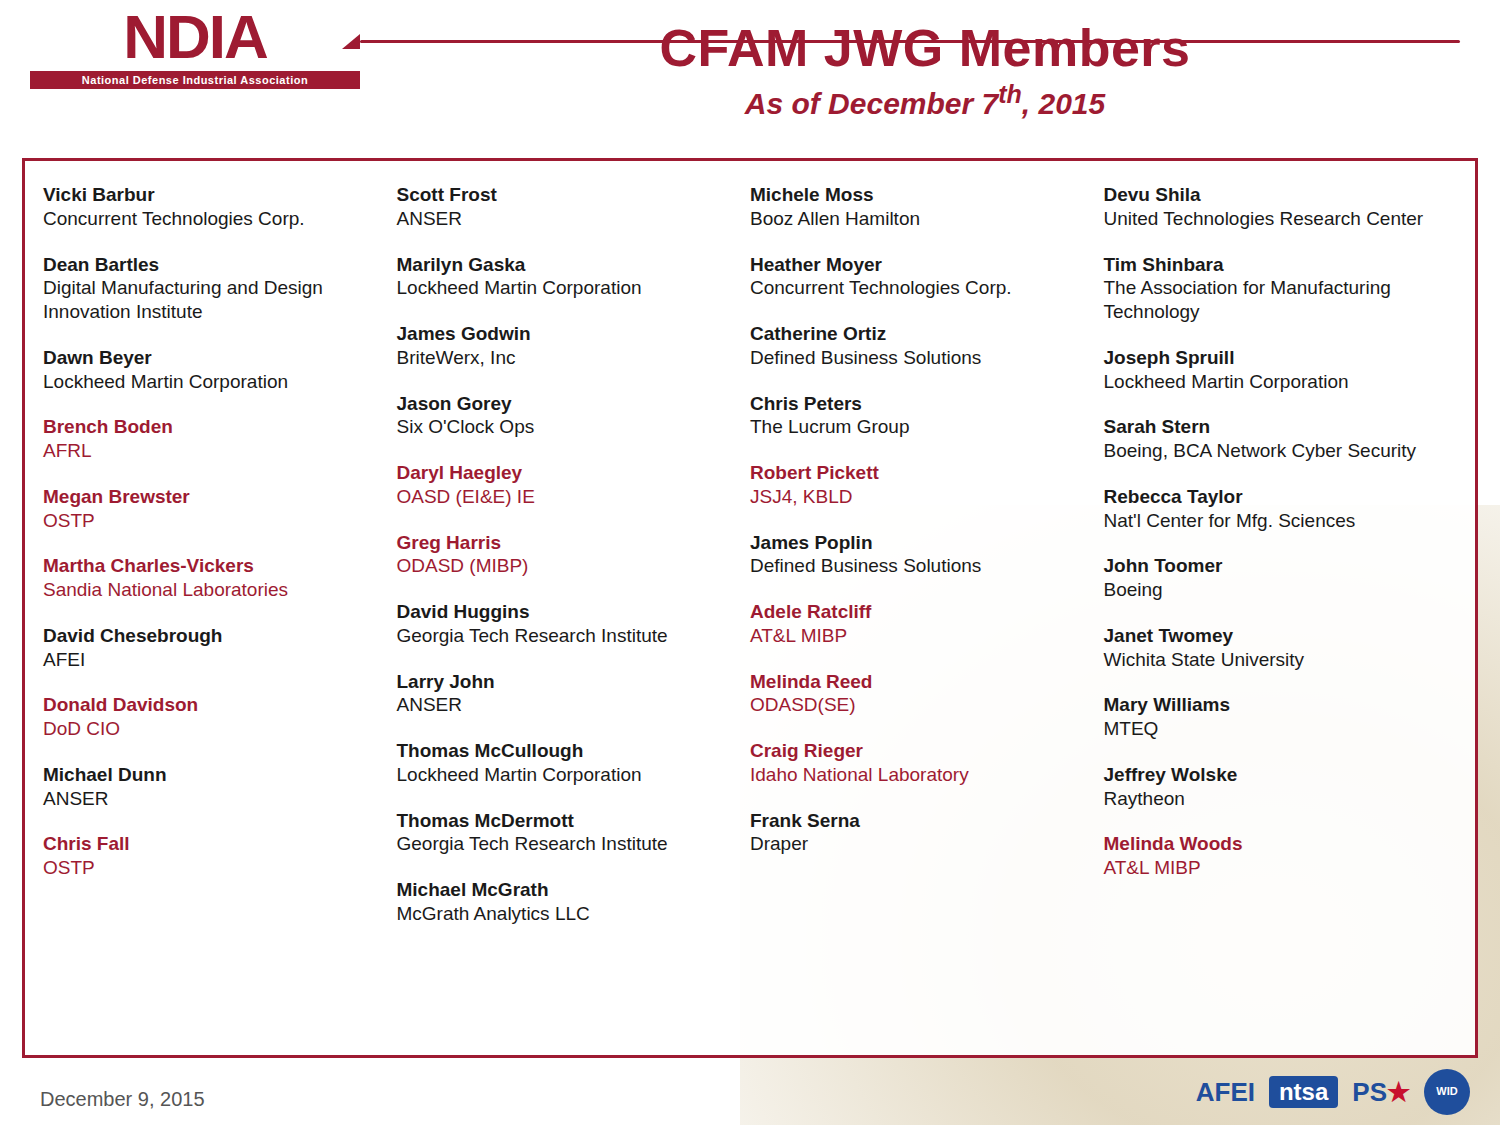NDIA
National Defense Industrial Association
CFAM JWG Members
As of December 7th, 2015
Vicki Barbur
Concurrent Technologies Corp.
Dean Bartles
Digital Manufacturing and Design Innovation Institute
Dawn Beyer
Lockheed Martin Corporation
Brench Boden
AFRL
Megan Brewster
OSTP
Martha Charles-Vickers
Sandia National Laboratories
David Chesebrough
AFEI
Donald Davidson
DoD CIO
Michael Dunn
ANSER
Chris Fall
OSTP
Scott Frost
ANSER
Marilyn Gaska
Lockheed Martin Corporation
James Godwin
BriteWerx, Inc
Jason Gorey
Six O'Clock Ops
Daryl Haegley
OASD (EI&E) IE
Greg Harris
ODASD (MIBP)
David Huggins
Georgia Tech Research Institute
Larry John
ANSER
Thomas McCullough
Lockheed Martin Corporation
Thomas McDermott
Georgia Tech Research Institute
Michael McGrath
McGrath Analytics LLC
Michele Moss
Booz Allen Hamilton
Heather Moyer
Concurrent Technologies Corp.
Catherine Ortiz
Defined Business Solutions
Chris Peters
The Lucrum Group
Robert Pickett
JSJ4, KBLD
James Poplin
Defined Business Solutions
Adele Ratcliff
AT&L MIBP
Melinda Reed
ODASD(SE)
Craig Rieger
Idaho National Laboratory
Frank Serna
Draper
Devu Shila
United Technologies Research Center
Tim Shinbara
The Association for Manufacturing Technology
Joseph Spruill
Lockheed Martin Corporation
Sarah Stern
Boeing, BCA Network Cyber Security
Rebecca Taylor
Nat'l Center for Mfg. Sciences
John Toomer
Boeing
Janet Twomey
Wichita State University
Mary Williams
MTEQ
Jeffrey Wolske
Raytheon
Melinda Woods
AT&L MIBP
December 9, 2015
AFEI ntsa PS★ WID